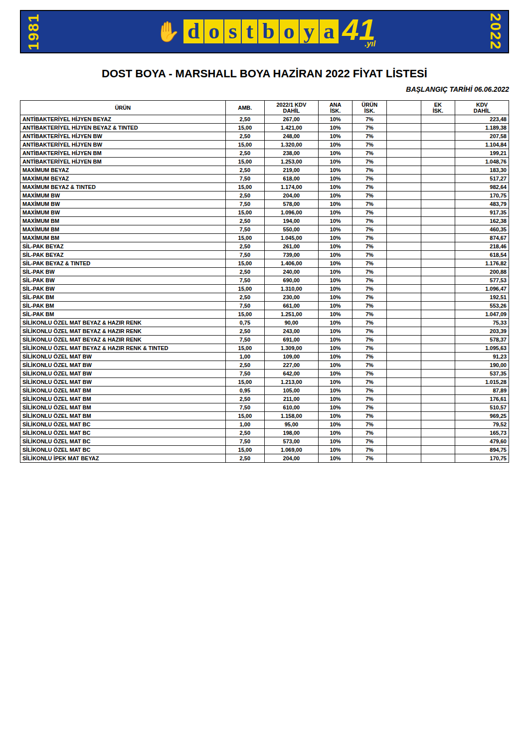1981
✋ d o s t b o y a 41.yıl
2022
DOST BOYA - MARSHALL BOYA HAZİRAN 2022 FİYAT LİSTESİ
BAŞLANGIÇ TARİHİ 06.06.2022
| ÜRÜN | AMB. | 2022/1 KDV DAHİL | ANA İSK. | ÜRÜN İSK. | | EK İSK. | KDV DAHİL |
| --- | --- | --- | --- | --- | --- | --- | --- |
| ANTİBAKTERİYEL HİJYEN BEYAZ | 2,50 | 267,00 | 10% | 7% | | | 223,48 |
| ANTİBAKTERİYEL HİJYEN BEYAZ & TINTED | 15,00 | 1.421,00 | 10% | 7% | | | 1.189,38 |
| ANTİBAKTERİYEL HİJYEN BW | 2,50 | 248,00 | 10% | 7% | | | 207,58 |
| ANTİBAKTERİYEL HİJYEN BW | 15,00 | 1.320,00 | 10% | 7% | | | 1.104,84 |
| ANTİBAKTERİYEL HİJYEN BM | 2,50 | 238,00 | 10% | 7% | | | 199,21 |
| ANTİBAKTERİYEL HİJYEN BM | 15,00 | 1.253,00 | 10% | 7% | | | 1.048,76 |
| MAXİMUM BEYAZ | 2,50 | 219,00 | 10% | 7% | | | 183,30 |
| MAXİMUM BEYAZ | 7,50 | 618,00 | 10% | 7% | | | 517,27 |
| MAXİMUM BEYAZ & TINTED | 15,00 | 1.174,00 | 10% | 7% | | | 982,64 |
| MAXİMUM BW | 2,50 | 204,00 | 10% | 7% | | | 170,75 |
| MAXİMUM BW | 7,50 | 578,00 | 10% | 7% | | | 483,79 |
| MAXİMUM BW | 15,00 | 1.096,00 | 10% | 7% | | | 917,35 |
| MAXİMUM BM | 2,50 | 194,00 | 10% | 7% | | | 162,38 |
| MAXİMUM BM | 7,50 | 550,00 | 10% | 7% | | | 460,35 |
| MAXİMUM BM | 15,00 | 1.045,00 | 10% | 7% | | | 874,67 |
| SİL-PAK BEYAZ | 2,50 | 261,00 | 10% | 7% | | | 218,46 |
| SİL-PAK BEYAZ | 7,50 | 739,00 | 10% | 7% | | | 618,54 |
| SİL-PAK BEYAZ & TINTED | 15,00 | 1.406,00 | 10% | 7% | | | 1.176,82 |
| SİL-PAK BW | 2,50 | 240,00 | 10% | 7% | | | 200,88 |
| SİL-PAK BW | 7,50 | 690,00 | 10% | 7% | | | 577,53 |
| SİL-PAK BW | 15,00 | 1.310,00 | 10% | 7% | | | 1.096,47 |
| SİL-PAK BM | 2,50 | 230,00 | 10% | 7% | | | 192,51 |
| SİL-PAK BM | 7,50 | 661,00 | 10% | 7% | | | 553,26 |
| SİL-PAK BM | 15,00 | 1.251,00 | 10% | 7% | | | 1.047,09 |
| SİLİKONLU ÖZEL MAT BEYAZ & HAZIR RENK | 0,75 | 90,00 | 10% | 7% | | | 75,33 |
| SİLİKONLU ÖZEL MAT BEYAZ & HAZIR RENK | 2,50 | 243,00 | 10% | 7% | | | 203,39 |
| SİLİKONLU ÖZEL MAT BEYAZ & HAZIR RENK | 7,50 | 691,00 | 10% | 7% | | | 578,37 |
| SİLİKONLU ÖZEL MAT BEYAZ & HAZIR RENK & TINTED | 15,00 | 1.309,00 | 10% | 7% | | | 1.095,63 |
| SİLİKONLU ÖZEL MAT BW | 1,00 | 109,00 | 10% | 7% | | | 91,23 |
| SİLİKONLU ÖZEL MAT BW | 2,50 | 227,00 | 10% | 7% | | | 190,00 |
| SİLİKONLU ÖZEL MAT BW | 7,50 | 642,00 | 10% | 7% | | | 537,35 |
| SİLİKONLU ÖZEL MAT BW | 15,00 | 1.213,00 | 10% | 7% | | | 1.015,28 |
| SİLİKONLU ÖZEL MAT BM | 0,95 | 105,00 | 10% | 7% | | | 87,89 |
| SİLİKONLU ÖZEL MAT BM | 2,50 | 211,00 | 10% | 7% | | | 176,61 |
| SİLİKONLU ÖZEL MAT BM | 7,50 | 610,00 | 10% | 7% | | | 510,57 |
| SİLİKONLU ÖZEL MAT BM | 15,00 | 1.158,00 | 10% | 7% | | | 969,25 |
| SİLİKONLU ÖZEL MAT BC | 1,00 | 95,00 | 10% | 7% | | | 79,52 |
| SİLİKONLU ÖZEL MAT BC | 2,50 | 198,00 | 10% | 7% | | | 165,73 |
| SİLİKONLU ÖZEL MAT BC | 7,50 | 573,00 | 10% | 7% | | | 479,60 |
| SİLİKONLU ÖZEL MAT BC | 15,00 | 1.069,00 | 10% | 7% | | | 894,75 |
| SİLİKONLU İPEK MAT BEYAZ | 2,50 | 204,00 | 10% | 7% | | | 170,75 |